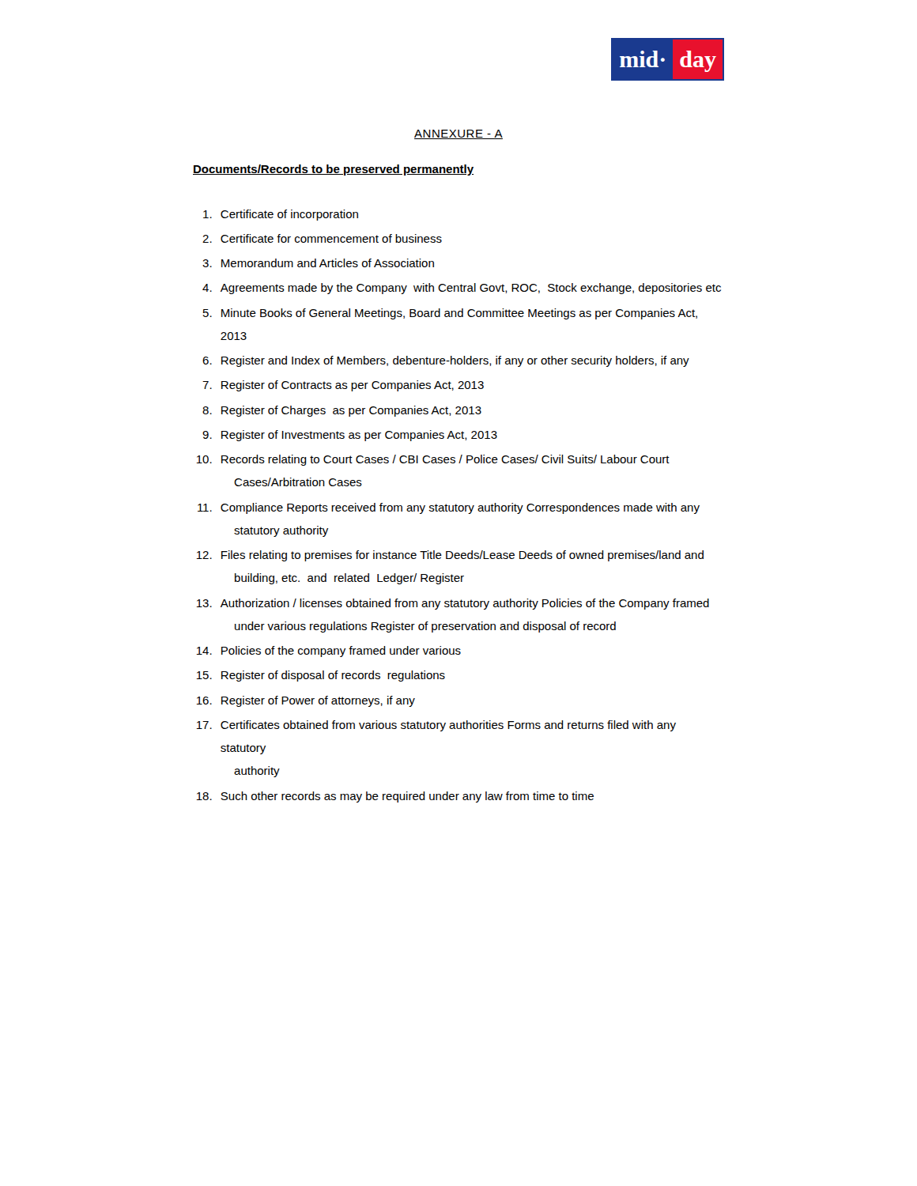mid·day
ANNEXURE - A
Documents/Records to be preserved permanently
Certificate of incorporation
Certificate for commencement of business
Memorandum and Articles of Association
Agreements made by the Company with Central Govt, ROC, Stock exchange, depositories etc
Minute Books of General Meetings, Board and Committee Meetings as per Companies Act, 2013
Register and Index of Members, debenture-holders, if any or other security holders, if any
Register of Contracts as per Companies Act, 2013
Register of Charges as per Companies Act, 2013
Register of Investments as per Companies Act, 2013
Records relating to Court Cases / CBI Cases / Police Cases/ Civil Suits/ Labour CourtCases/Arbitration Cases
Compliance Reports received from any statutory authority Correspondences made with anystatutory authority
Files relating to premises for instance Title Deeds/Lease Deeds of owned premises/land andbuilding, etc. and related Ledger/ Register
Authorization / licenses obtained from any statutory authority Policies of the Company framedunder various regulations Register of preservation and disposal of record
Policies of the company framed under various
Register of disposal of records regulations
Register of Power of attorneys, if any
Certificates obtained from various statutory authorities Forms and returns filed with any statutoryauthority
Such other records as may be required under any law from time to time